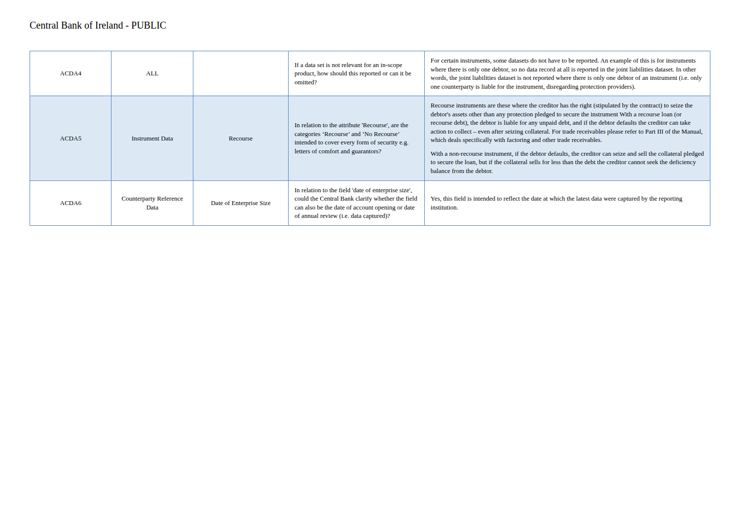Central Bank of Ireland - PUBLIC
| ACDA4 | ALL | | If a data set is not relevant for an in-scope product, how should this reported or can it be omitted? | For certain instruments, some datasets do not have to be reported. An example of this is for instruments where there is only one debtor, so no data record at all is reported in the joint liabilities dataset. In other words, the joint liabilities dataset is not reported where there is only one debtor of an instrument (i.e. only one counterparty is liable for the instrument, disregarding protection providers). |
| ACDA5 | Instrument Data | Recourse | In relation to the attribute 'Recourse', are the categories ‘Recourse’ and ‘No Recourse’ intended to cover every form of security e.g. letters of comfort and guarantors? | Recourse instruments are these where the creditor has the right (stipulated by the contract) to seize the debtor's assets other than any protection pledged to secure the instrument With a recourse loan (or recourse debt), the debtor is liable for any unpaid debt, and if the debtor defaults the creditor can take action to collect – even after seizing collateral. For trade receivables please refer to Part III of the Manual, which deals specifically with factoring and other trade receivables. With a non-recourse instrument, if the debtor defaults, the creditor can seize and sell the collateral pledged to secure the loan, but if the collateral sells for less than the debt the creditor cannot seek the deficiency balance from the debtor. |
| ACDA6 | Counterparty Reference Data | Date of Enterprise Size | In relation to the field 'date of enterprise size', could the Central Bank clarify whether the field can also be the date of account opening or date of annual review (i.e. data captured)? | Yes, this field is intended to reflect the date at which the latest data were captured by the reporting institution. |